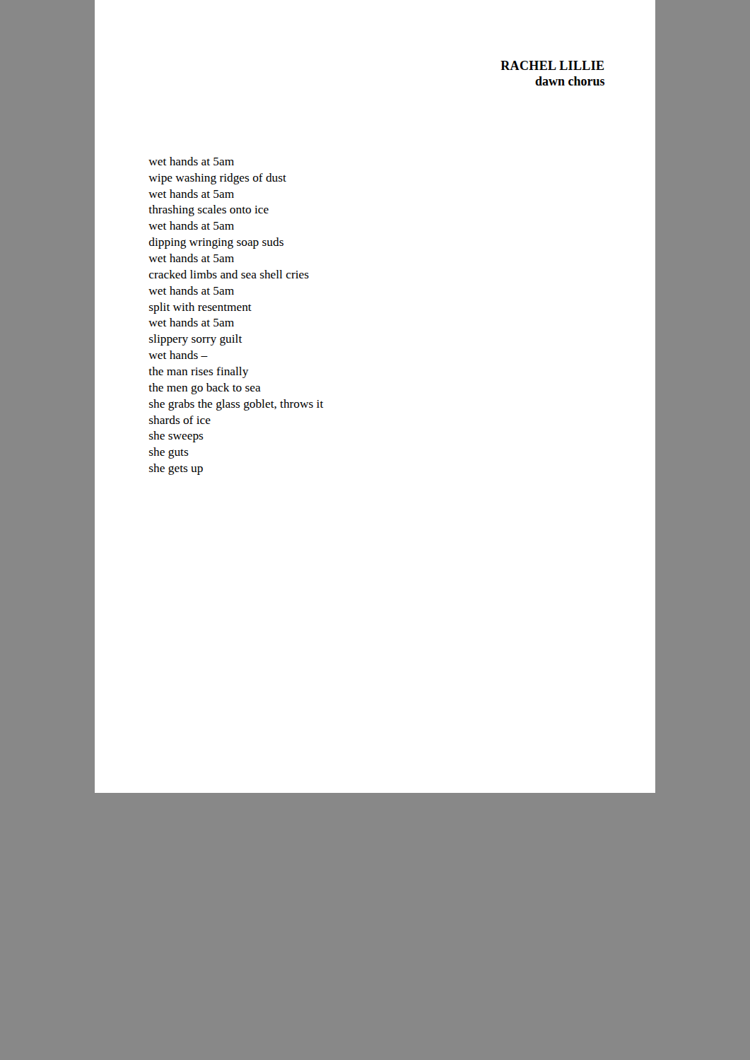RACHEL LILLIE dawn chorus
wet hands at 5am wipe washing ridges of dust wet hands at 5am thrashing scales onto ice wet hands at 5am dipping wringing soap suds wet hands at 5am cracked limbs and sea shell cries wet hands at 5am split with resentment wet hands at 5am slippery sorry guilt wet hands – the man rises finally the men go back to sea she grabs the glass goblet, throws it shards of ice she sweeps she guts she gets up